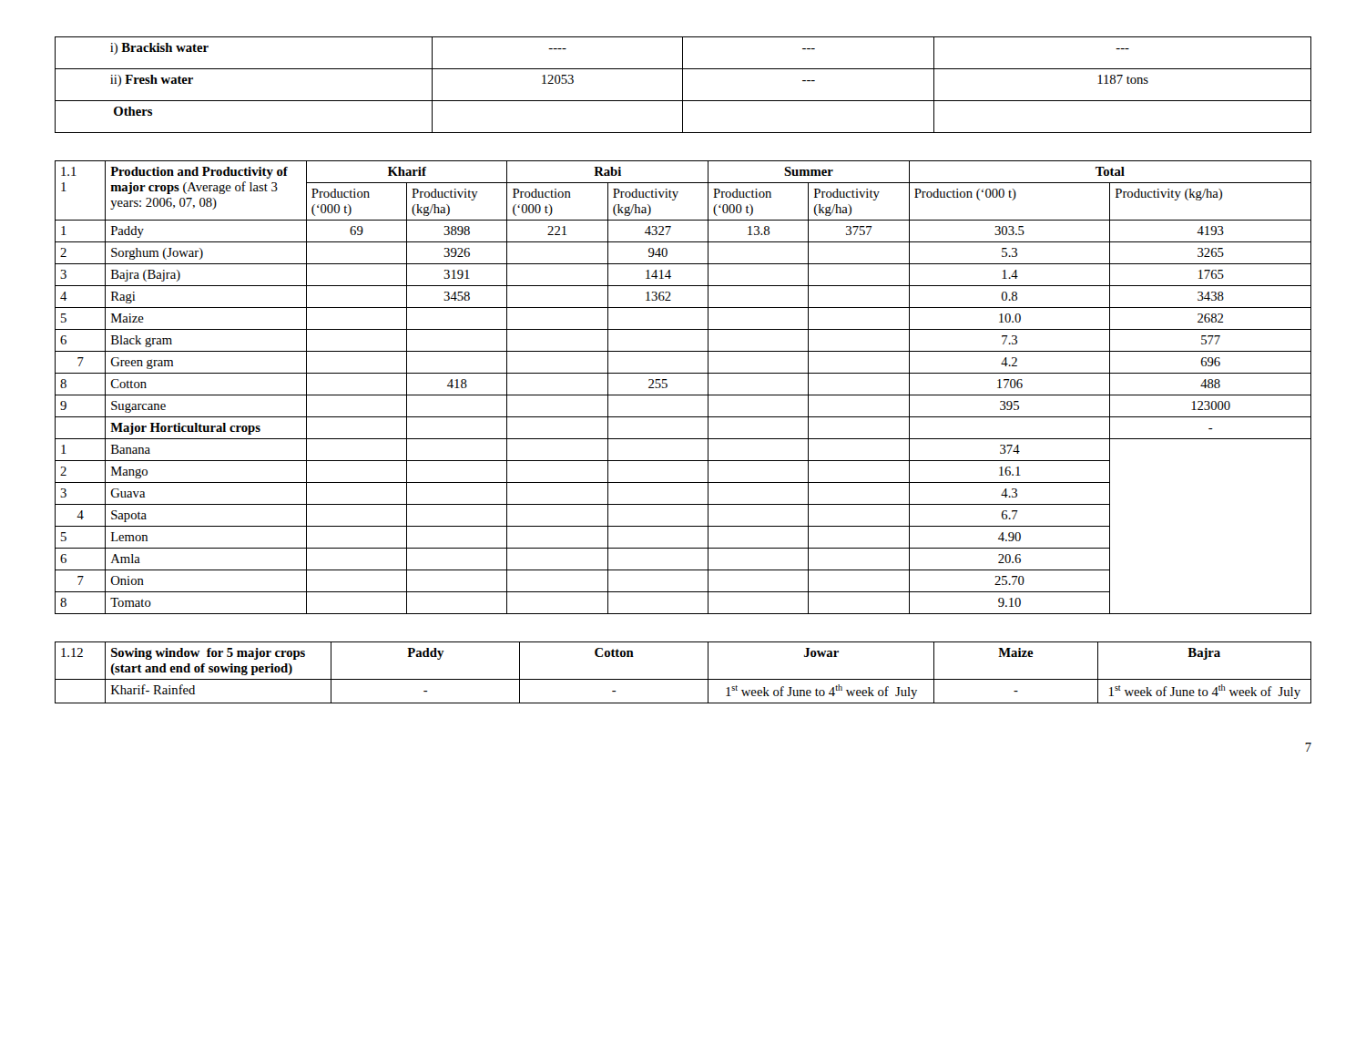| | i) Brackish water | ---- | --- | --- |
| | ii) Fresh water | 12053 | --- | 1187 tons |
| | Others | | | |
| 1.1 1 | Production and Productivity of major crops (Average of last 3 years: 2006, 07, 08) | Kharif | Rabi | Summer | Total |
| Production (‘000 t) | Productivity (kg/ha) | Production (‘000 t) | Productivity (kg/ha) | Production (‘000 t) | Productivity (kg/ha) | Production (‘000 t) | Productivity (kg/ha) |
| 1 | Paddy | 69 | 3898 | 221 | 4327 | 13.8 | 3757 | 303.5 | 4193 |
| 2 | Sorghum (Jowar) | | 3926 | | 940 | | | 5.3 | 3265 |
| 3 | Bajra (Bajra) | | 3191 | | 1414 | | | 1.4 | 1765 |
| 4 | Ragi | | 3458 | | 1362 | | | 0.8 | 3438 |
| 5 | Maize | | | | | | | 10.0 | 2682 |
| 6 | Black gram | | | | | | | 7.3 | 577 |
| 7 | Green gram | | | | | | | 4.2 | 696 |
| 8 | Cotton | | 418 | | 255 | | | 1706 | 488 |
| 9 | Sugarcane | | | | | | | 395 | 123000 |
| | Major Horticultural crops | | | | | | | | - |
| 1 | Banana | | | | | | | 374 | |
| 2 | Mango | | | | | | | 16.1 |
| 3 | Guava | | | | | | | 4.3 |
| 4 | Sapota | | | | | | | 6.7 |
| 5 | Lemon | | | | | | | 4.90 |
| 6 | Amla | | | | | | | 20.6 |
| 7 | Onion | | | | | | | 25.70 |
| 8 | Tomato | | | | | | | 9.10 |
| 1.12 | Sowing window for 5 major crops (start and end of sowing period) | Paddy | Cotton | Jowar | Maize | Bajra |
| | Kharif- Rainfed | - | - | 1 st week of June to 4 th week of July | - | 1 st week of June to 4 th week of July |
7